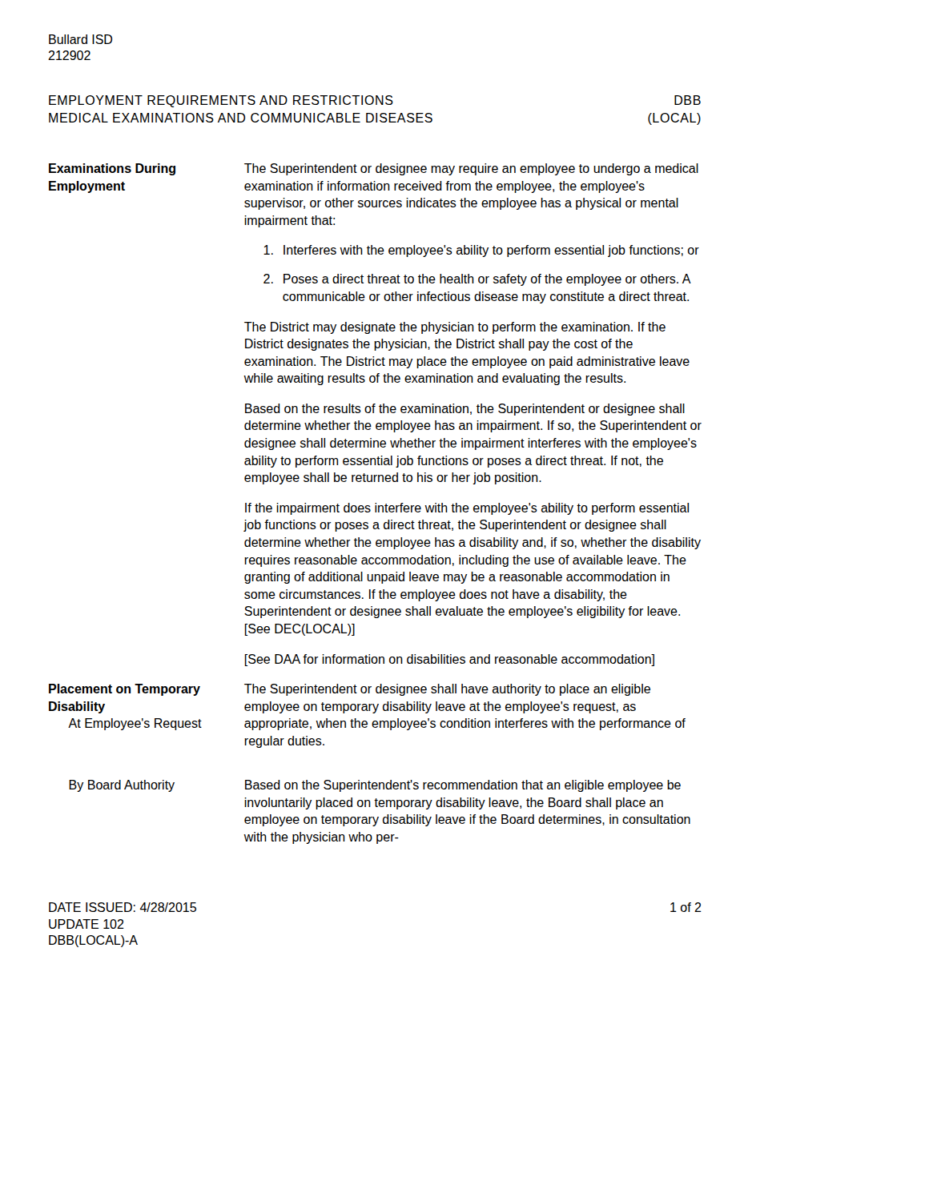Bullard ISD
212902
| EMPLOYMENT REQUIREMENTS AND RESTRICTIONS | DBB |
| MEDICAL EXAMINATIONS AND COMMUNICABLE DISEASES | (LOCAL) |
| Examinations During Employment | The Superintendent or designee may require an employee to undergo a medical examination if information received from the employee, the employee's supervisor, or other sources indicates the employee has a physical or mental impairment that: Interferes with the employee's ability to perform essential job functions; or Poses a direct threat to the health or safety of the employee or others. A communicable or other infectious disease may constitute a direct threat. The District may designate the physician to perform the examination. If the District designates the physician, the District shall pay the cost of the examination. The District may place the employee on paid administrative leave while awaiting results of the examination and evaluating the results. Based on the results of the examination, the Superintendent or designee shall determine whether the employee has an impairment. If so, the Superintendent or designee shall determine whether the impairment interferes with the employee's ability to perform essential job functions or poses a direct threat. If not, the employee shall be returned to his or her job position. If the impairment does interfere with the employee's ability to perform essential job functions or poses a direct threat, the Superintendent or designee shall determine whether the employee has a disability and, if so, whether the disability requires reasonable accommodation, including the use of available leave. The granting of additional unpaid leave may be a reasonable accommodation in some circumstances. If the employee does not have a disability, the Superintendent or designee shall evaluate the employee's eligibility for leave. [See DEC(LOCAL)] [See DAA for information on disabilities and reasonable accommodation] |
| Placement on Temporary Disability At Employee's Request | The Superintendent or designee shall have authority to place an eligible employee on temporary disability leave at the employee's request, as appropriate, when the employee's condition interferes with the performance of regular duties. |
| By Board Authority | Based on the Superintendent's recommendation that an eligible employee be involuntarily placed on temporary disability leave, the Board shall place an employee on temporary disability leave if the Board determines, in consultation with the physician who per- |
1 of 2 DATE ISSUED: 4/28/2015
UPDATE 102
DBB(LOCAL)-A